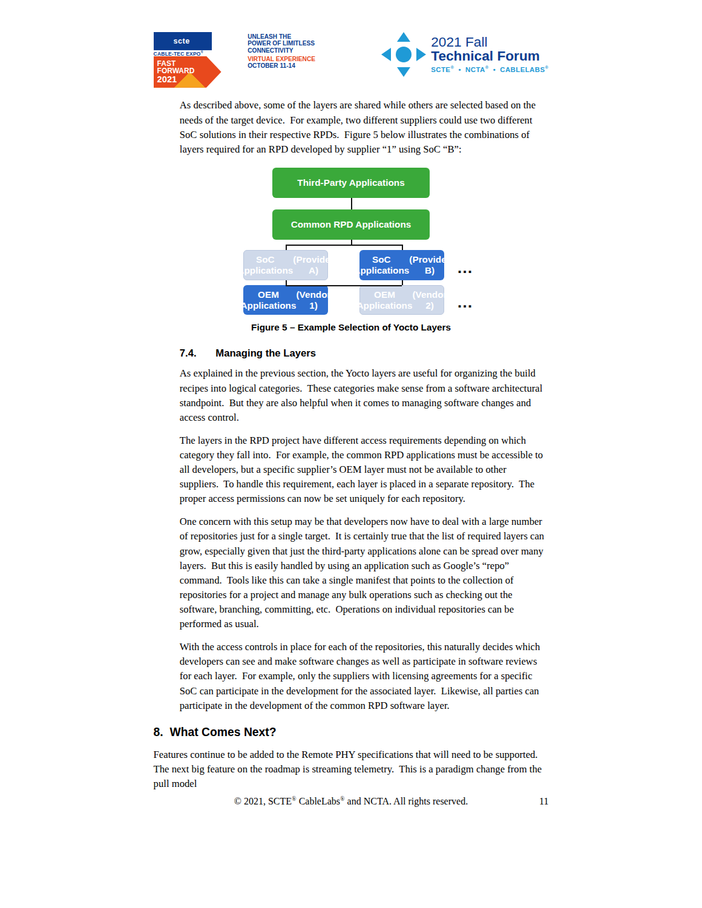scte
CABLE-TEC EXPO®
FAST FORWARD 2021
UNLEASH THE
POWER OF LIMITLESS
CONNECTIVITY VIRTUAL EXPERIENCE OCTOBER 11-14
2021 Fall
Technical Forum
SCTE® • NCTA® • CABLELABS®
As described above, some of the layers are shared while others are selected based on the needs of the target device. For example, two different suppliers could use two different SoC solutions in their respective RPDs. Figure 5 below illustrates the combinations of layers required for an RPD developed by supplier “1” using SoC “B”:
Third-Party Applications
Common RPD Applications
SoC Applications
(Provider A)
SoC Applications
(Provider B)
OEM Applications
(Vendor 1)
OEM Applications
(Vendor 2)
… …
Figure 5 – Example Selection of Yocto Layers
7.4. Managing the Layers
As explained in the previous section, the Yocto layers are useful for organizing the build recipes into logical categories. These categories make sense from a software architectural standpoint. But they are also helpful when it comes to managing software changes and access control.
The layers in the RPD project have different access requirements depending on which category they fall into. For example, the common RPD applications must be accessible to all developers, but a specific supplier’s OEM layer must not be available to other suppliers. To handle this requirement, each layer is placed in a separate repository. The proper access permissions can now be set uniquely for each repository.
One concern with this setup may be that developers now have to deal with a large number of repositories just for a single target. It is certainly true that the list of required layers can grow, especially given that just the third-party applications alone can be spread over many layers. But this is easily handled by using an application such as Google’s “repo” command. Tools like this can take a single manifest that points to the collection of repositories for a project and manage any bulk operations such as checking out the software, branching, committing, etc. Operations on individual repositories can be performed as usual.
With the access controls in place for each of the repositories, this naturally decides which developers can see and make software changes as well as participate in software reviews for each layer. For example, only the suppliers with licensing agreements for a specific SoC can participate in the development for the associated layer. Likewise, all parties can participate in the development of the common RPD software layer.
8. What Comes Next?
Features continue to be added to the Remote PHY specifications that will need to be supported. The next big feature on the roadmap is streaming telemetry. This is a paradigm change from the pull model
© 2021, SCTE® CableLabs® and NCTA. All rights reserved. 11